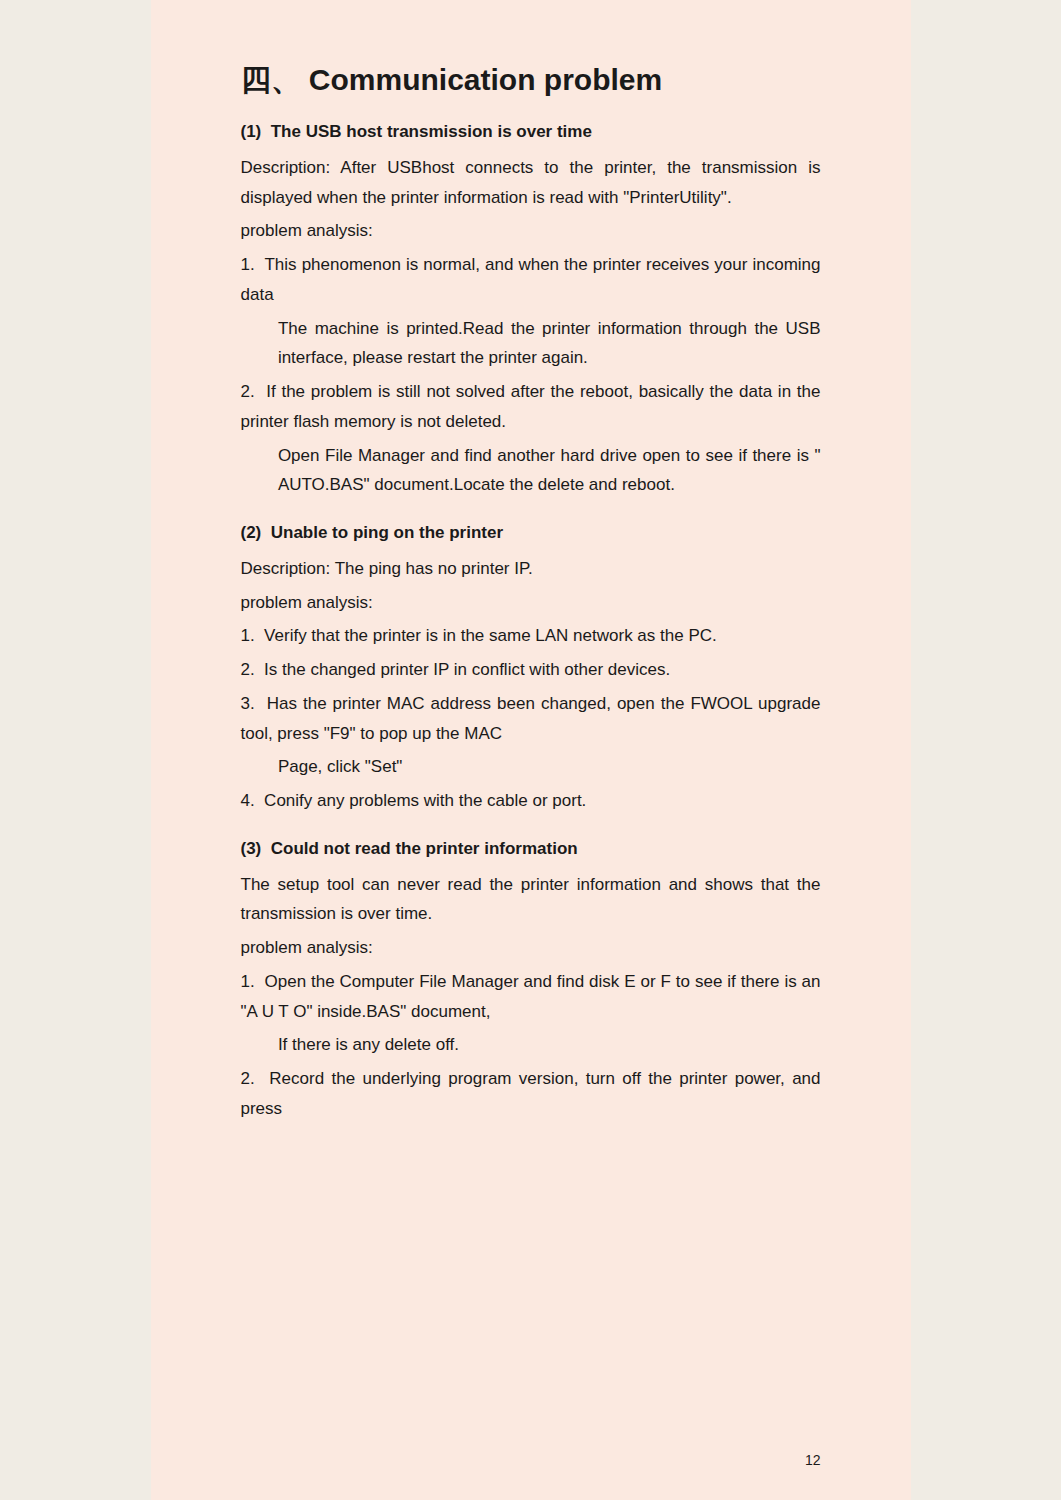四、 Communication problem
(1) The USB host transmission is over time
Description: After USBhost connects to the printer, the transmission is displayed when the printer information is read with "PrinterUtility".
problem analysis:
1. This phenomenon is normal, and when the printer receives your incoming data
The machine is printed.Read the printer information through the USB interface, please restart the printer again.
2. If the problem is still not solved after the reboot, basically the data in the printer flash memory is not deleted.
Open File Manager and find another hard drive open to see if there is " AUTO.BAS" document.Locate the delete and reboot.
(2) Unable to ping on the printer
Description: The ping has no printer IP.
problem analysis:
1. Verify that the printer is in the same LAN network as the PC.
2. Is the changed printer IP in conflict with other devices.
3. Has the printer MAC address been changed, open the FWOOL upgrade tool, press "F9" to pop up the MAC
Page, click "Set"
4. Conify any problems with the cable or port.
(3) Could not read the printer information
The setup tool can never read the printer information and shows that the transmission is over time.
problem analysis:
1. Open the Computer File Manager and find disk E or F to see if there is an "A U T O" inside.BAS" document,
If there is any delete off.
2. Record the underlying program version, turn off the printer power, and press
12